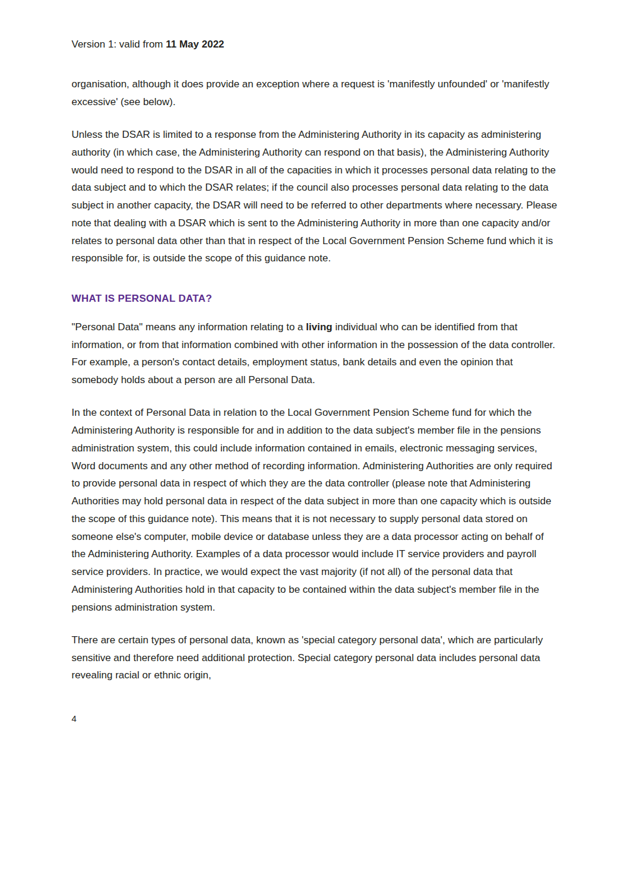Version 1: valid from 11 May 2022
organisation, although it does provide an exception where a request is 'manifestly unfounded' or 'manifestly excessive' (see below).
Unless the DSAR is limited to a response from the Administering Authority in its capacity as administering authority (in which case, the Administering Authority can respond on that basis), the Administering Authority would need to respond to the DSAR in all of the capacities in which it processes personal data relating to the data subject and to which the DSAR relates; if the council also processes personal data relating to the data subject in another capacity, the DSAR will need to be referred to other departments where necessary. Please note that dealing with a DSAR which is sent to the Administering Authority in more than one capacity and/or relates to personal data other than that in respect of the Local Government Pension Scheme fund which it is responsible for, is outside the scope of this guidance note.
What is personal data?
"Personal Data" means any information relating to a living individual who can be identified from that information, or from that information combined with other information in the possession of the data controller. For example, a person's contact details, employment status, bank details and even the opinion that somebody holds about a person are all Personal Data.
In the context of Personal Data in relation to the Local Government Pension Scheme fund for which the Administering Authority is responsible for and in addition to the data subject's member file in the pensions administration system, this could include information contained in emails, electronic messaging services, Word documents and any other method of recording information. Administering Authorities are only required to provide personal data in respect of which they are the data controller (please note that Administering Authorities may hold personal data in respect of the data subject in more than one capacity which is outside the scope of this guidance note). This means that it is not necessary to supply personal data stored on someone else's computer, mobile device or database unless they are a data processor acting on behalf of the Administering Authority. Examples of a data processor would include IT service providers and payroll service providers. In practice, we would expect the vast majority (if not all) of the personal data that Administering Authorities hold in that capacity to be contained within the data subject's member file in the pensions administration system.
There are certain types of personal data, known as 'special category personal data', which are particularly sensitive and therefore need additional protection. Special category personal data includes personal data revealing racial or ethnic origin,
4